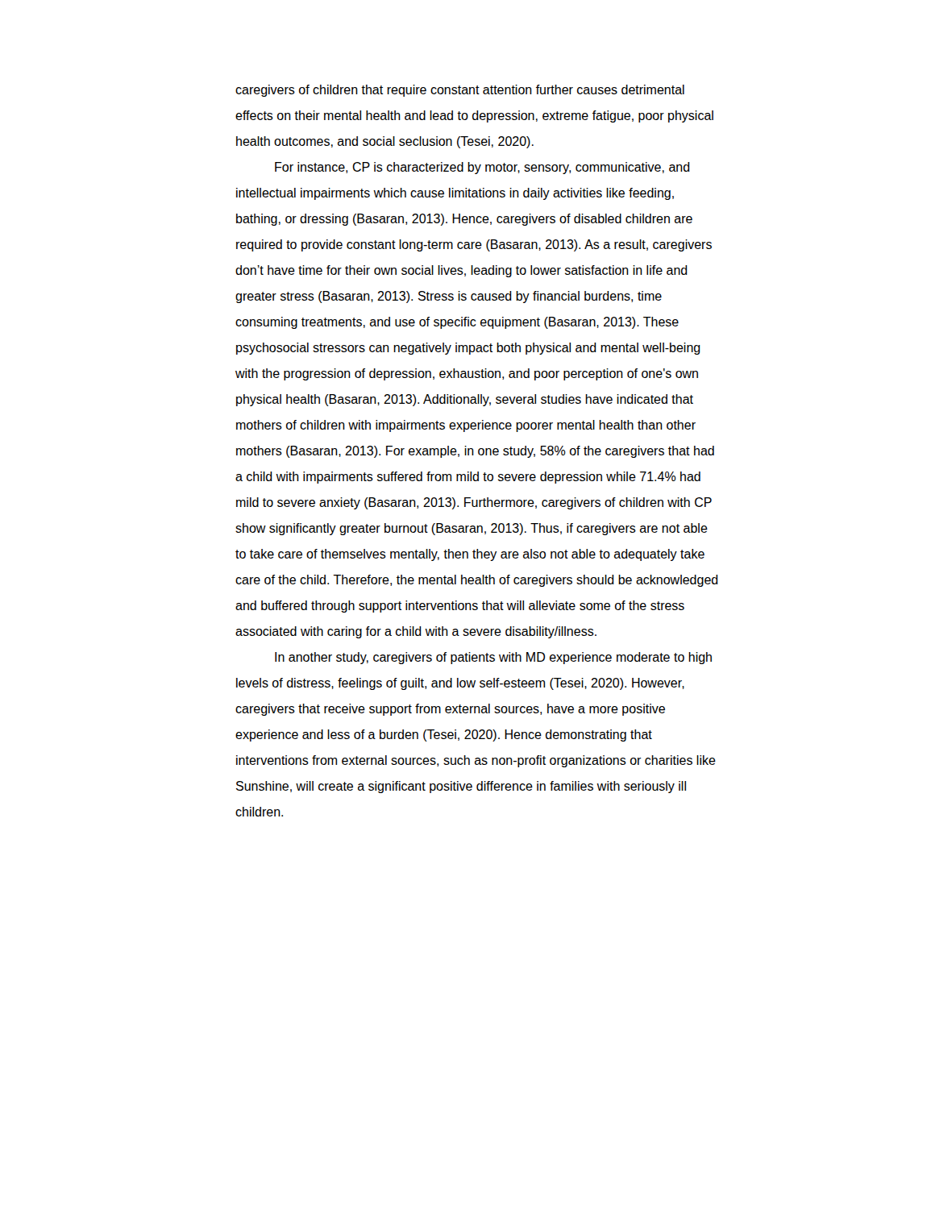caregivers of children that require constant attention further causes detrimental effects on their mental health and lead to depression, extreme fatigue, poor physical health outcomes, and social seclusion (Tesei, 2020).
For instance, CP is characterized by motor, sensory, communicative, and intellectual impairments which cause limitations in daily activities like feeding, bathing, or dressing (Basaran, 2013). Hence, caregivers of disabled children are required to provide constant long-term care (Basaran, 2013). As a result, caregivers don’t have time for their own social lives, leading to lower satisfaction in life and greater stress (Basaran, 2013). Stress is caused by financial burdens, time consuming treatments, and use of specific equipment (Basaran, 2013). These psychosocial stressors can negatively impact both physical and mental well-being with the progression of depression, exhaustion, and poor perception of one's own physical health (Basaran, 2013). Additionally, several studies have indicated that mothers of children with impairments experience poorer mental health than other mothers (Basaran, 2013). For example, in one study, 58% of the caregivers that had a child with impairments suffered from mild to severe depression while 71.4% had mild to severe anxiety (Basaran, 2013). Furthermore, caregivers of children with CP show significantly greater burnout (Basaran, 2013). Thus, if caregivers are not able to take care of themselves mentally, then they are also not able to adequately take care of the child. Therefore, the mental health of caregivers should be acknowledged and buffered through support interventions that will alleviate some of the stress associated with caring for a child with a severe disability/illness.
In another study, caregivers of patients with MD experience moderate to high levels of distress, feelings of guilt, and low self-esteem (Tesei, 2020). However, caregivers that receive support from external sources, have a more positive experience and less of a burden (Tesei, 2020). Hence demonstrating that interventions from external sources, such as non-profit organizations or charities like Sunshine, will create a significant positive difference in families with seriously ill children.